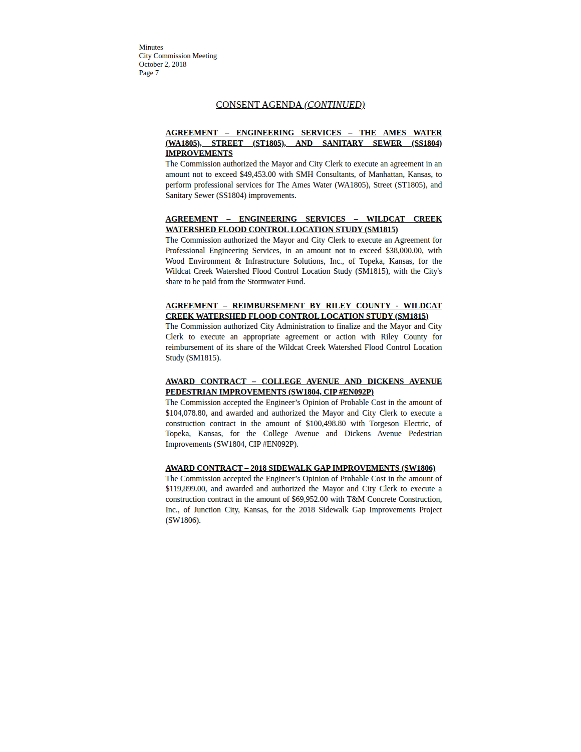Minutes
City Commission Meeting
October 2, 2018
Page 7
CONSENT AGENDA (CONTINUED)
AGREEMENT – ENGINEERING SERVICES – THE AMES WATER (WA1805), STREET (ST1805), AND SANITARY SEWER (SS1804) IMPROVEMENTS
The Commission authorized the Mayor and City Clerk to execute an agreement in an amount not to exceed $49,453.00 with SMH Consultants, of Manhattan, Kansas, to perform professional services for The Ames Water (WA1805), Street (ST1805), and Sanitary Sewer (SS1804) improvements.
AGREEMENT – ENGINEERING SERVICES – WILDCAT CREEK WATERSHED FLOOD CONTROL LOCATION STUDY (SM1815)
The Commission authorized the Mayor and City Clerk to execute an Agreement for Professional Engineering Services, in an amount not to exceed $38,000.00, with Wood Environment & Infrastructure Solutions, Inc., of Topeka, Kansas, for the Wildcat Creek Watershed Flood Control Location Study (SM1815), with the City's share to be paid from the Stormwater Fund.
AGREEMENT – REIMBURSEMENT BY RILEY COUNTY - WILDCAT CREEK WATERSHED FLOOD CONTROL LOCATION STUDY (SM1815)
The Commission authorized City Administration to finalize and the Mayor and City Clerk to execute an appropriate agreement or action with Riley County for reimbursement of its share of the Wildcat Creek Watershed Flood Control Location Study (SM1815).
AWARD CONTRACT – COLLEGE AVENUE AND DICKENS AVENUE PEDESTRIAN IMPROVEMENTS (SW1804, CIP #EN092P)
The Commission accepted the Engineer’s Opinion of Probable Cost in the amount of $104,078.80, and awarded and authorized the Mayor and City Clerk to execute a construction contract in the amount of $100,498.80 with Torgeson Electric, of Topeka, Kansas, for the College Avenue and Dickens Avenue Pedestrian Improvements (SW1804, CIP #EN092P).
AWARD CONTRACT – 2018 SIDEWALK GAP IMPROVEMENTS (SW1806)
The Commission accepted the Engineer’s Opinion of Probable Cost in the amount of $119,899.00, and awarded and authorized the Mayor and City Clerk to execute a construction contract in the amount of $69,952.00 with T&M Concrete Construction, Inc., of Junction City, Kansas, for the 2018 Sidewalk Gap Improvements Project (SW1806).